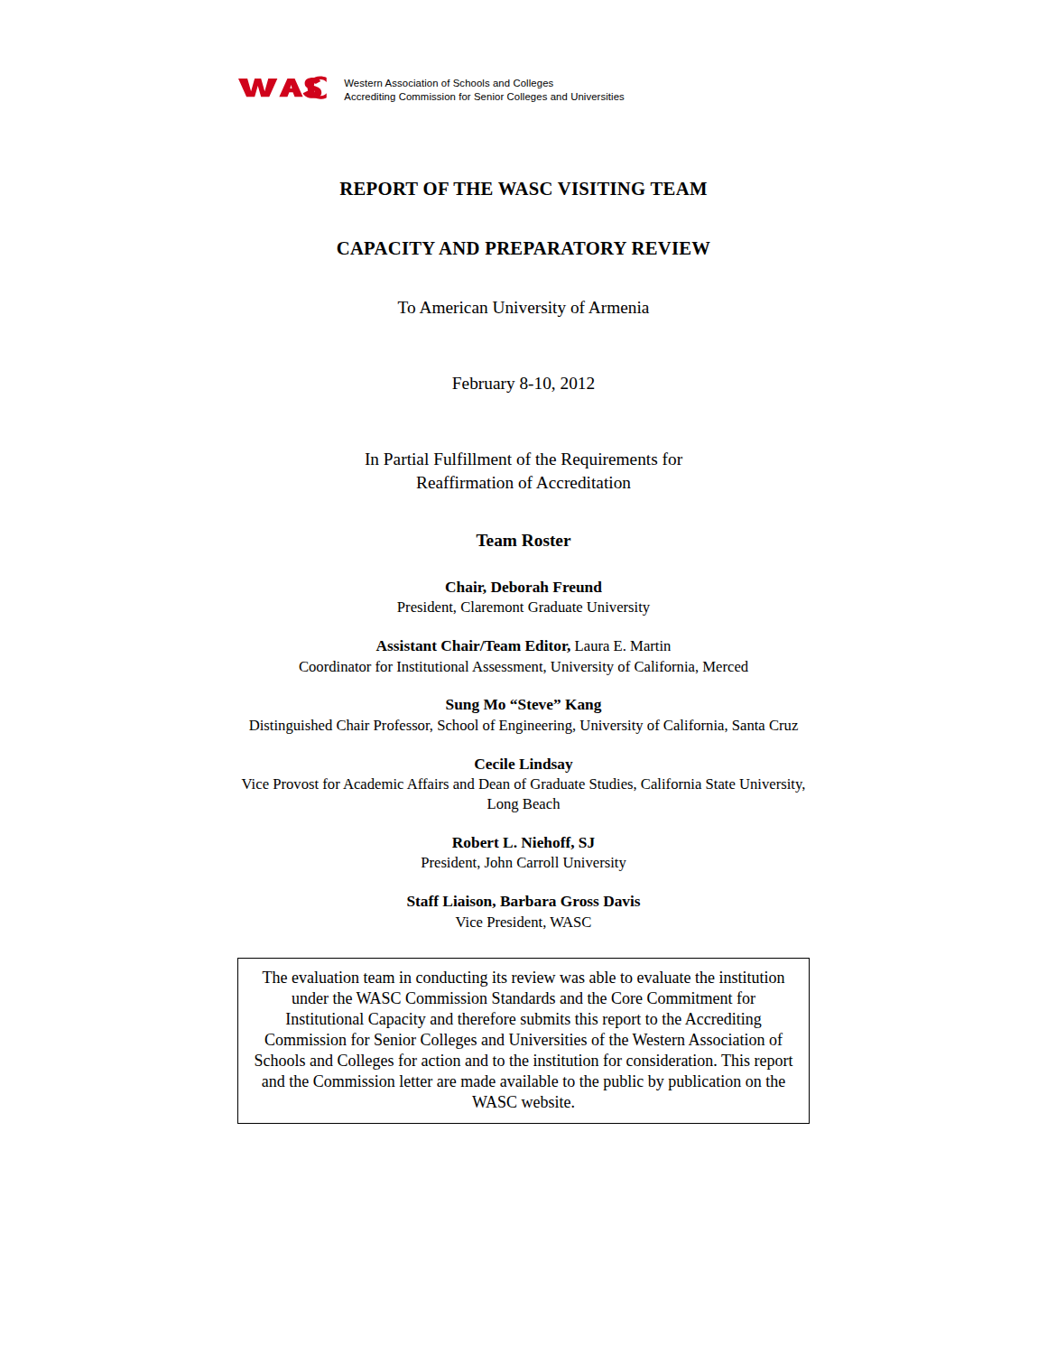Western Association of Schools and Colleges
Accrediting Commission for Senior Colleges and Universities
REPORT OF THE WASC VISITING TEAM
CAPACITY AND PREPARATORY REVIEW
To American University of Armenia
February 8-10, 2012
In Partial Fulfillment of the Requirements for
Reaffirmation of Accreditation
Team Roster
Chair, Deborah Freund President, Claremont Graduate University
Assistant Chair/Team Editor, Laura E. Martin Coordinator for Institutional Assessment, University of California, Merced
Sung Mo “Steve” Kang Distinguished Chair Professor, School of Engineering, University of California, Santa Cruz
Cecile Lindsay Vice Provost for Academic Affairs and Dean of Graduate Studies, California State University, Long Beach
Robert L. Niehoff, SJ President, John Carroll University
Staff Liaison, Barbara Gross Davis Vice President, WASC
The evaluation team in conducting its review was able to evaluate the institution under the WASC Commission Standards and the Core Commitment for Institutional Capacity and therefore submits this report to the Accrediting Commission for Senior Colleges and Universities of the Western Association of Schools and Colleges for action and to the institution for consideration. This report and the Commission letter are made available to the public by publication on the WASC website.